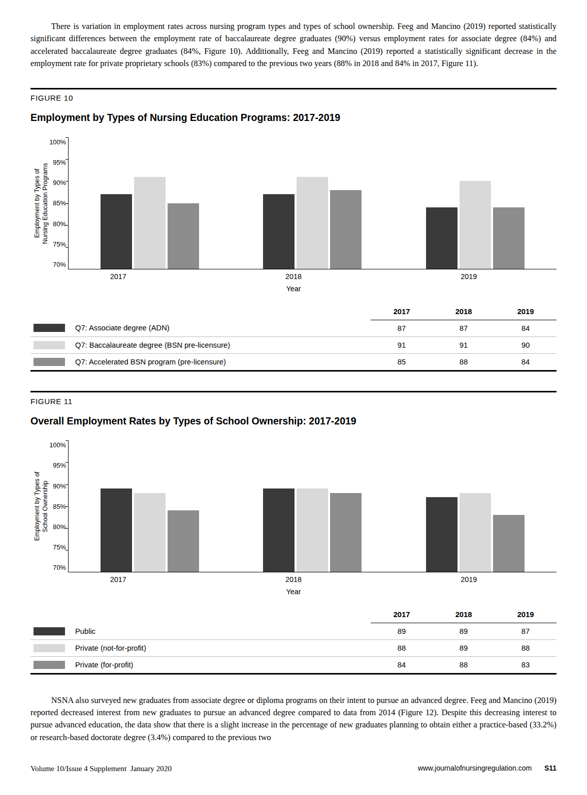There is variation in employment rates across nursing program types and types of school ownership. Feeg and Mancino (2019) reported statistically significant differences between the employment rate of baccalaureate degree graduates (90%) versus employment rates for associate degree (84%) and accelerated baccalaureate degree graduates (84%, Figure 10). Additionally, Feeg and Mancino (2019) reported a statistically significant decrease in the employment rate for private proprietary schools (83%) compared to the previous two years (88% in 2018 and 84% in 2017, Figure 11).
FIGURE 10
Employment by Types of Nursing Education Programs: 2017-2019
Employment by Types of
Nursing Education Programs
100% 95% 90% 85% 80% 75% 70%
2017 2018 2019
Year
| | | 2017 | 2018 | 2019 |
| --- | --- | --- | --- | --- |
| | Q7: Associate degree (ADN) | 87 | 87 | 84 |
| | Q7: Baccalaureate degree (BSN pre-licensure) | 91 | 91 | 90 |
| | Q7: Accelerated BSN program (pre-licensure) | 85 | 88 | 84 |
FIGURE 11
Overall Employment Rates by Types of School Ownership: 2017-2019
Employment by Types of
School Ownership
100% 95% 90% 85% 80% 75% 70%
2017 2018 2019
Year
| | | 2017 | 2018 | 2019 |
| --- | --- | --- | --- | --- |
| | Public | 89 | 89 | 87 |
| | Private (not-for-profit) | 88 | 89 | 88 |
| | Private (for-profit) | 84 | 88 | 83 |
NSNA also surveyed new graduates from associate degree or diploma programs on their intent to pursue an advanced degree. Feeg and Mancino (2019) reported decreased interest from new graduates to pursue an advanced degree compared to data from 2014 (Figure 12). Despite this decreasing interest to pursue advanced education, the data show that there is a slight increase in the percentage of new graduates planning to obtain either a practice-based (33.2%) or research-based doctorate degree (3.4%) compared to the previous two
Volume 10/Issue 4 Supplement January 2020
www.journalofnursingregulation.com S11